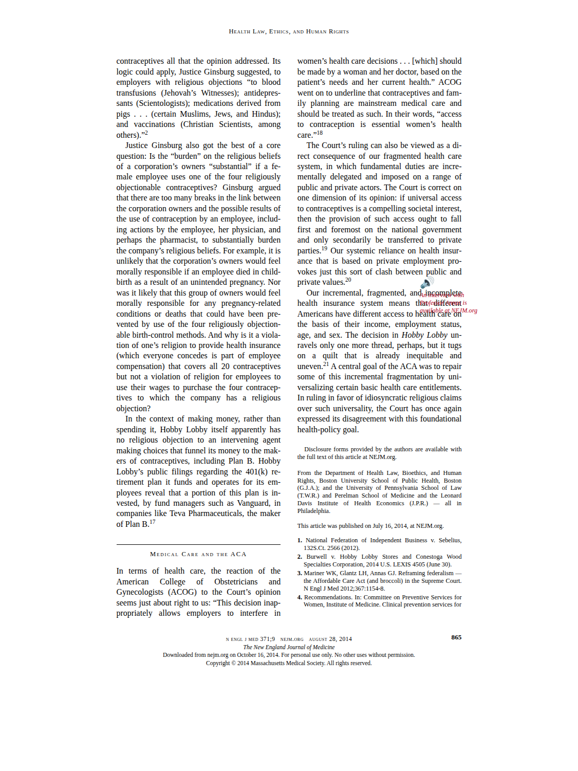Health Law, Ethics, and Human Rights
contraceptives all that the opinion addressed. Its logic could apply, Justice Ginsburg suggested, to employers with religious objections “to blood transfusions (Jehovah’s Witnesses); antidepressants (Scientologists); medications derived from pigs . . . (certain Muslims, Jews, and Hindus); and vaccinations (Christian Scientists, among others).”2
Justice Ginsburg also got the best of a core question: Is the “burden” on the religious beliefs of a corporation’s owners “substantial” if a female employee uses one of the four religiously objectionable contraceptives? Ginsburg argued that there are too many breaks in the link between the corporation owners and the possible results of the use of contraception by an employee, including actions by the employee, her physician, and perhaps the pharmacist, to substantially burden the company’s religious beliefs. For example, it is unlikely that the corporation’s owners would feel morally responsible if an employee died in childbirth as a result of an unintended pregnancy. Nor was it likely that this group of owners would feel morally responsible for any pregnancy-related conditions or deaths that could have been prevented by use of the four religiously objectionable birth-control methods. And why is it a violation of one’s religion to provide health insurance (which everyone concedes is part of employee compensation) that covers all 20 contraceptives but not a violation of religion for employees to use their wages to purchase the four contraceptives to which the company has a religious objection?
In the context of making money, rather than spending it, Hobby Lobby itself apparently has no religious objection to an intervening agent making choices that funnel its money to the makers of contraceptives, including Plan B. Hobby Lobby’s public filings regarding the 401(k) retirement plan it funds and operates for its employees reveal that a portion of this plan is invested, by fund managers such as Vanguard, in companies like Teva Pharmaceuticals, the maker of Plan B.17
Medical Care and the ACA
In terms of health care, the reaction of the American College of Obstetricians and Gynecologists (ACOG) to the Court’s opinion seems just about right to us: “This decision inappropriately allows employers to interfere in women’s health care decisions . . . [which] should be made by a woman and her doctor, based on the patient’s needs and her current health.” ACOG went on to underline that contraceptives and family planning are mainstream medical care and should be treated as such. In their words, “access to contraception is essential women’s health care.”18
The Court’s ruling can also be viewed as a direct consequence of our fragmented health care system, in which fundamental duties are incrementally delegated and imposed on a range of public and private actors. The Court is correct on one dimension of its opinion: if universal access to contraceptives is a compelling societal interest, then the provision of such access ought to fall first and foremost on the national government and only secondarily be transferred to private parties.19 Our systemic reliance on health insurance that is based on private employment provokes just this sort of clash between public and private values.20
Our incremental, fragmented, and incomplete health insurance system means that different Americans have different access to health care on the basis of their income, employment status, age, and sex. The decision in Hobby Lobby unravels only one more thread, perhaps, but it tugs on a quilt that is already inequitable and uneven.21 A central goal of the ACA was to repair some of this incremental fragmentation by universalizing certain basic health care entitlements. In ruling in favor of idiosyncratic religious claims over such universality, the Court has once again expressed its disagreement with this foundational health-policy goal.
Disclosure forms provided by the authors are available with the full text of this article at NEJM.org.
From the Department of Health Law, Bioethics, and Human Rights, Boston University School of Public Health, Boston (G.J.A.); and the University of Pennsylvania School of Law (T.W.R.) and Perelman School of Medicine and the Leonard Davis Institute of Health Economics (J.P.R.) — all in Philadelphia.
This article was published on July 16, 2014, at NEJM.org.
National Federation of Independent Business v. Sebelius, 132S.Ct. 2566 (2012).
Burwell v. Hobby Lobby Stores and Conestoga Wood Specialties Corporation, 2014 U.S. LEXIS 4505 (June 30).
Mariner WK, Glantz LH, Annas GJ. Reframing federalism — the Affordable Care Act (and broccoli) in the Supreme Court. N Engl J Med 2012;367:1154-8.
Recommendations. In: Committee on Preventive Services for Women, Institute of Medicine. Clinical prevention services for
🔊 An interview with Professor Annas is available at NEJM.org
n engl j med 371;9 nejm.org august 28, 2014
The New England Journal of Medicine
Downloaded from nejm.org on October 16, 2014. For personal use only. No other uses without permission.
Copyright © 2014 Massachusetts Medical Society. All rights reserved.
865